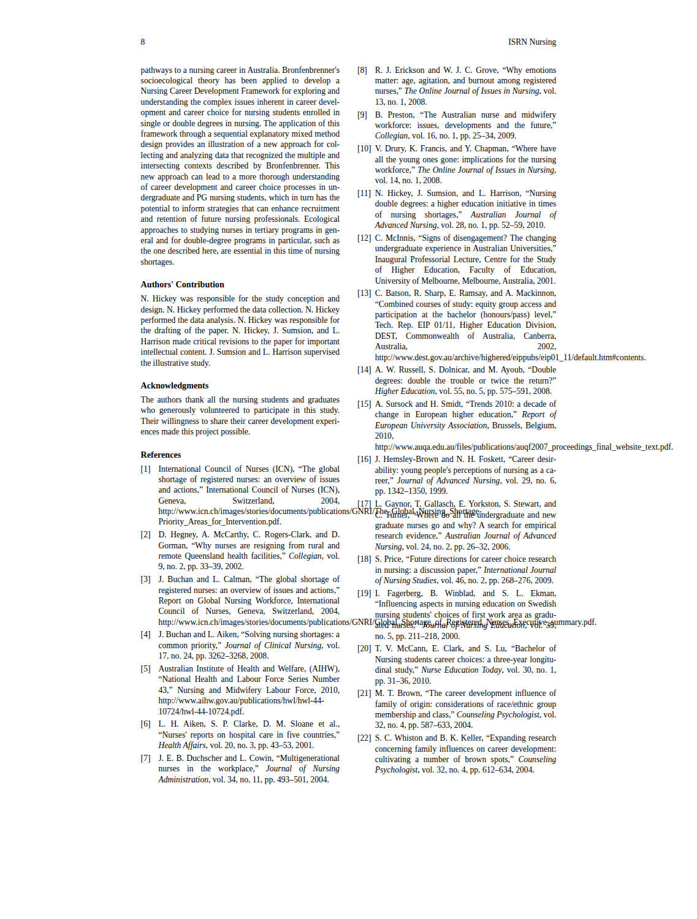8 ISRN Nursing
pathways to a nursing career in Australia. Bronfenbrenner's socioecological theory has been applied to develop a Nursing Career Development Framework for exploring and understanding the complex issues inherent in career development and career choice for nursing students enrolled in single or double degrees in nursing. The application of this framework through a sequential explanatory mixed method design provides an illustration of a new approach for collecting and analyzing data that recognized the multiple and intersecting contexts described by Bronfenbrenner. This new approach can lead to a more thorough understanding of career development and career choice processes in undergraduate and PG nursing students, which in turn has the potential to inform strategies that can enhance recruitment and retention of future nursing professionals. Ecological approaches to studying nurses in tertiary programs in general and for double-degree programs in particular, such as the one described here, are essential in this time of nursing shortages.
Authors' Contribution
N. Hickey was responsible for the study conception and design. N. Hickey performed the data collection. N. Hickey performed the data analysis. N. Hickey was responsible for the drafting of the paper. N. Hickey, J. Sumsion, and L. Harrison made critical revisions to the paper for important intellectual content. J. Sumsion and L. Harrison supervised the illustrative study.
Acknowledgments
The authors thank all the nursing students and graduates who generously volunteered to participate in this study. Their willingness to share their career development experiences made this project possible.
References
[1] International Council of Nurses (ICN), “The global shortage of registered nurses: an overview of issues and actions,” International Council of Nurses (ICN), Geneva, Switzerland, 2004, http://www.icn.ch/images/stories/documents/publications/GNRI/The_Global_Nursing_Shortage-Priority_Areas_for_Intervention.pdf.
[2] D. Hegney, A. McCarthy, C. Rogers-Clark, and D. Gorman, “Why nurses are resigning from rural and remote Queensland health facilities,” Collegian, vol. 9, no. 2, pp. 33–39, 2002.
[3] J. Buchan and L. Calman, “The global shortage of registered nurses: an overview of issues and actions,” Report on Global Nursing Workforce, International Council of Nurses, Geneva, Switzerland, 2004, http://www.icn.ch/images/stories/documents/publications/GNRI/Global_Shortage_of_Registered_Nurses_Executive_summary.pdf.
[4] J. Buchan and L. Aiken, “Solving nursing shortages: a common priority,” Journal of Clinical Nursing, vol. 17, no. 24, pp. 3262–3268, 2008.
[5] Australian Institute of Health and Welfare, (AIHW), “National Health and Labour Force Series Number 43,” Nursing and Midwifery Labour Force, 2010, http://www.aihw.gov.au/publications/hwl/hwl-44-10724/hwl-44-10724.pdf.
[6] L. H. Aiken, S. P. Clarke, D. M. Sloane et al., “Nurses' reports on hospital care in five countries,” Health Affairs, vol. 20, no. 3, pp. 43–53, 2001.
[7] J. E. B. Duchscher and L. Cowin, “Multigenerational nurses in the workplace,” Journal of Nursing Administration, vol. 34, no. 11, pp. 493–501, 2004.
[8] R. J. Erickson and W. J. C. Grove, “Why emotions matter: age, agitation, and burnout among registered nurses,” The Online Journal of Issues in Nursing, vol. 13, no. 1, 2008.
[9] B. Preston, “The Australian nurse and midwifery workforce: issues, developments and the future,” Collegian, vol. 16, no. 1, pp. 25–34, 2009.
[10] V. Drury, K. Francis, and Y. Chapman, “Where have all the young ones gone: implications for the nursing workforce,” The Online Journal of Issues in Nursing, vol. 14, no. 1, 2008.
[11] N. Hickey, J. Sumsion, and L. Harrison, “Nursing double degrees: a higher education initiative in times of nursing shortages,” Australian Journal of Advanced Nursing, vol. 28, no. 1, pp. 52–59, 2010.
[12] C. McInnis, “Signs of disengagement? The changing undergraduate experience in Australian Universities,” Inaugural Professorial Lecture, Centre for the Study of Higher Education, Faculty of Education, University of Melbourne, Melbourne, Australia, 2001.
[13] C. Batson, R. Sharp, E. Ramsay, and A. Mackinnon, “Combined courses of study: equity group access and participation at the bachelor (honours/pass) level,” Tech. Rep. EIP 01/11, Higher Education Division, DEST, Commonwealth of Australia, Canberra, Australia, 2002, http://www.dest.gov.au/archive/highered/eippubs/eip01_11/default.htm#contents.
[14] A. W. Russell, S. Dolnicar, and M. Ayoub, “Double degrees: double the trouble or twice the return?” Higher Education, vol. 55, no. 5, pp. 575–591, 2008.
[15] A. Sursock and H. Smidt, “Trends 2010: a decade of change in European higher education,” Report of European University Association, Brussels, Belgium, 2010, http://www.auqa.edu.au/files/publications/auqf2007_proceedings_final_website_text.pdf.
[16] J. Hemsley-Brown and N. H. Foskett, “Career desirability: young people's perceptions of nursing as a career,” Journal of Advanced Nursing, vol. 29, no. 6, pp. 1342–1350, 1999.
[17] L. Gaynor, T. Gallasch, E. Yorkston, S. Stewart, and C. Turner, “Where do all the undergraduate and new graduate nurses go and why? A search for empirical research evidence,” Australian Journal of Advanced Nursing, vol. 24, no. 2, pp. 26–32, 2006.
[18] S. Price, “Future directions for career choice research in nursing: a discussion paper,” International Journal of Nursing Studies, vol. 46, no. 2, pp. 268–276, 2009.
[19] I. Fagerberg, B. Winblad, and S. L. Ekman, “Influencing aspects in nursing education on Swedish nursing students' choices of first work area as graduated nurses,” Journal of Nursing Education, vol. 39, no. 5, pp. 211–218, 2000.
[20] T. V. McCann, E. Clark, and S. Lu, “Bachelor of Nursing students career choices: a three-year longitudinal study,” Nurse Education Today, vol. 30, no. 1, pp. 31–36, 2010.
[21] M. T. Brown, “The career development influence of family of origin: considerations of race/ethnic group membership and class,” Counseling Psychologist, vol. 32, no. 4, pp. 587–633, 2004.
[22] S. C. Whiston and B. K. Keller, “Expanding research concerning family influences on career development: cultivating a number of brown spots,” Counseling Psychologist, vol. 32, no. 4, pp. 612–634, 2004.